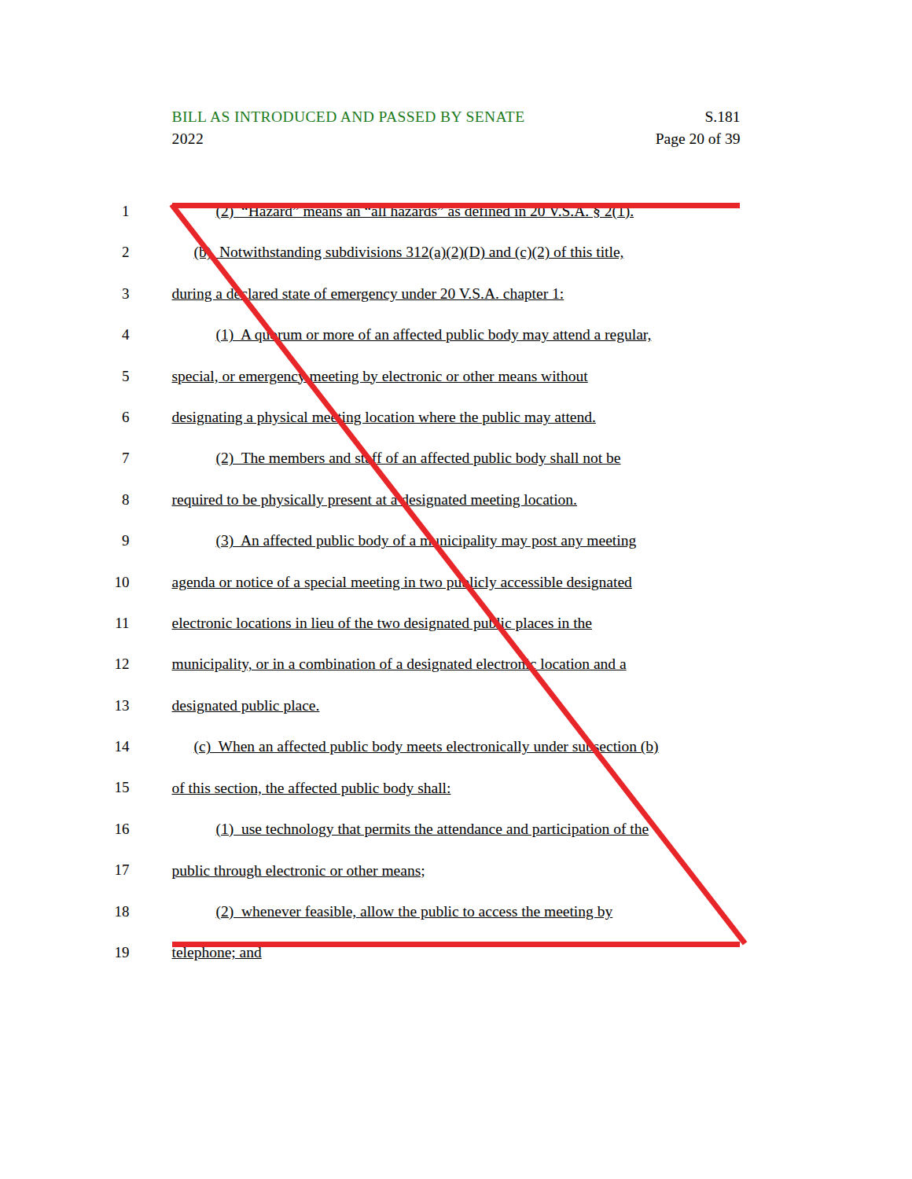BILL AS INTRODUCED AND PASSED BY SENATE2022
S.181Page 20 of 39
1
2
3
4
5
6
7
8
9
10
11
12
13
14
15
16
17
18
19
(2) “Hazard” means an “all hazards” as defined in 20 V.S.A. § 2(1).
(b) Notwithstanding subdivisions 312(a)(2)(D) and (c)(2) of this title,
during a declared state of emergency under 20 V.S.A. chapter 1:
(1) A quorum or more of an affected public body may attend a regular,
special, or emergency meeting by electronic or other means without
designating a physical meeting location where the public may attend.
(2) The members and staff of an affected public body shall not be
required to be physically present at a designated meeting location.
(3) An affected public body of a municipality may post any meeting
agenda or notice of a special meeting in two publicly accessible designated
electronic locations in lieu of the two designated public places in the
municipality, or in a combination of a designated electronic location and a
designated public place.
(c) When an affected public body meets electronically under subsection (b)
of this section, the affected public body shall:
(1) use technology that permits the attendance and participation of the
public through electronic or other means;
(2) whenever feasible, allow the public to access the meeting by
telephone; and